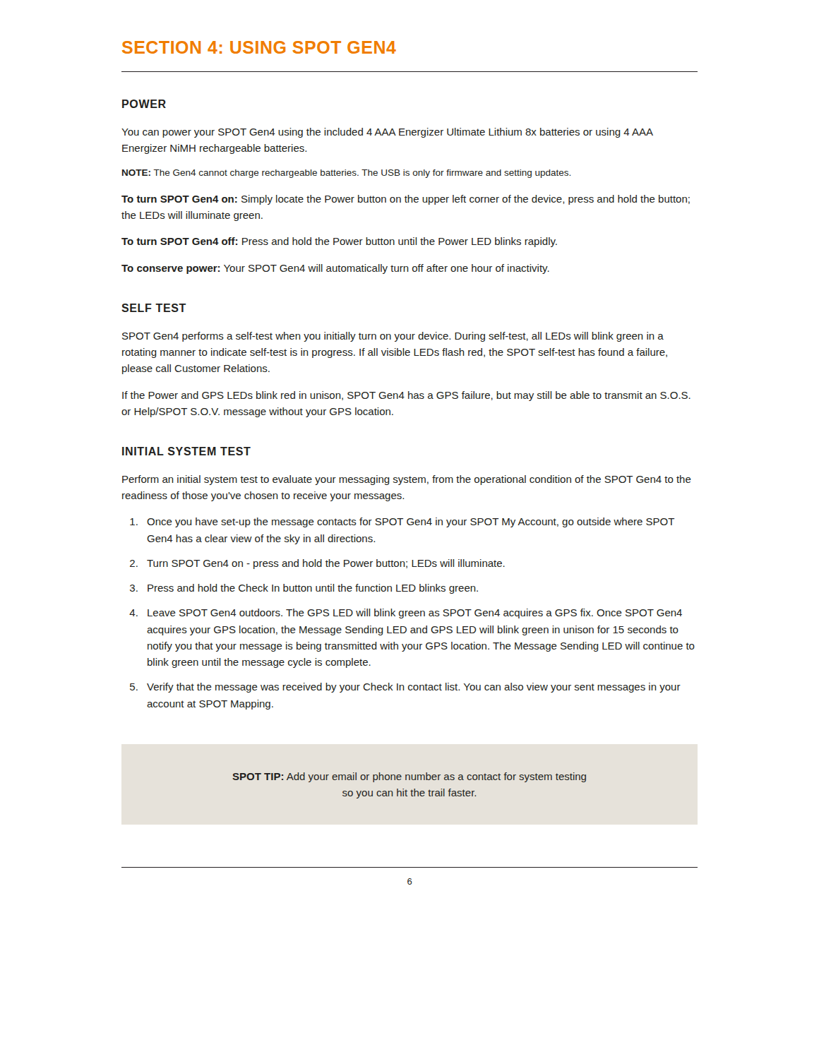Section 4: Using SPOT Gen4
Power
You can power your SPOT Gen4 using the included 4 AAA Energizer Ultimate Lithium 8x batteries or using 4 AAA Energizer NiMH rechargeable batteries.
Note: The Gen4 cannot charge rechargeable batteries. The USB is only for firmware and setting updates.
To turn SPOT Gen4 on: Simply locate the Power button on the upper left corner of the device, press and hold the button; the LEDs will illuminate green.
To turn SPOT Gen4 off: Press and hold the Power button until the Power LED blinks rapidly.
To conserve power: Your SPOT Gen4 will automatically turn off after one hour of inactivity.
Self Test
SPOT Gen4 performs a self-test when you initially turn on your device. During self-test, all LEDs will blink green in a rotating manner to indicate self-test is in progress. If all visible LEDs flash red, the SPOT self-test has found a failure, please call Customer Relations.
If the Power and GPS LEDs blink red in unison, SPOT Gen4 has a GPS failure, but may still be able to transmit an S.O.S. or Help/SPOT S.O.V. message without your GPS location.
Initial System Test
Perform an initial system test to evaluate your messaging system, from the operational condition of the SPOT Gen4 to the readiness of those you've chosen to receive your messages.
Once you have set-up the message contacts for SPOT Gen4 in your SPOT My Account, go outside where SPOT Gen4 has a clear view of the sky in all directions.
Turn SPOT Gen4 on - press and hold the Power button; LEDs will illuminate.
Press and hold the Check In button until the function LED blinks green.
Leave SPOT Gen4 outdoors. The GPS LED will blink green as SPOT Gen4 acquires a GPS fix. Once SPOT Gen4 acquires your GPS location, the Message Sending LED and GPS LED will blink green in unison for 15 seconds to notify you that your message is being transmitted with your GPS location. The Message Sending LED will continue to blink green until the message cycle is complete.
Verify that the message was received by your Check In contact list. You can also view your sent messages in your account at SPOT Mapping.
SPOT TIP: Add your email or phone number as a contact for system testing
so you can hit the trail faster.
6